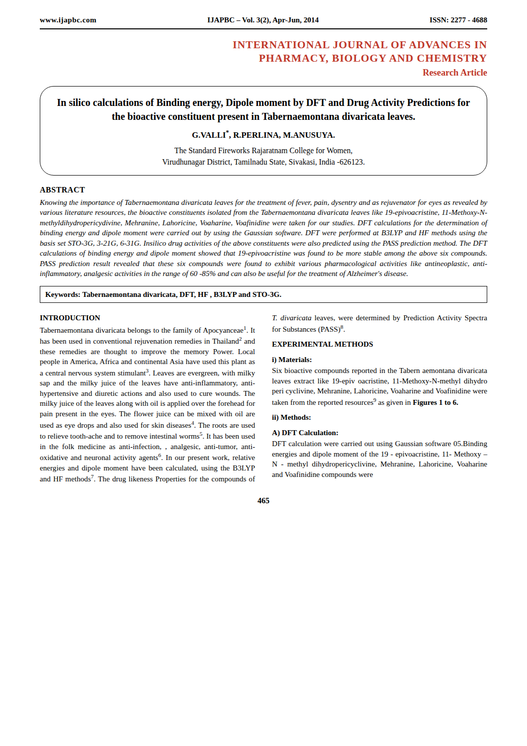www.ijapbc.com IJAPBC – Vol. 3(2), Apr-Jun, 2014 ISSN: 2277 - 4688
INTERNATIONAL JOURNAL OF ADVANCES IN
PHARMACY, BIOLOGY AND CHEMISTRY
Research Article
In silico calculations of Binding energy, Dipole moment by DFT and Drug Activity Predictions for the bioactive constituent present in Tabernaemontana divaricata leaves.
G.VALLI*, R.PERLINA, M.ANUSUYA.
The Standard Fireworks Rajaratnam College for Women,
Virudhunagar District, Tamilnadu State, Sivakasi, India -626123.
ABSTRACT
Knowing the importance of Tabernaemontana divaricata leaves for the treatment of fever, pain, dysentry and as rejuvenator for eyes as revealed by various literature resources, the bioactive constituents isolated from the Tabernaemontana divaricata leaves like 19-epivoacristine, 11-Methoxy-N-methyldihydropericydivine, Mehranine, Lahoricine, Voaharine, Voafinidine were taken for our studies. DFT calculations for the determination of binding energy and dipole moment were carried out by using the Gaussian software. DFT were performed at B3LYP and HF methods using the basis set STO-3G, 3-21G, 6-31G. Insilico drug activities of the above constituents were also predicted using the PASS prediction method. The DFT calculations of binding energy and dipole moment showed that 19-epivoacristine was found to be more stable among the above six compounds. PASS prediction result revealed that these six compounds were found to exhibit various pharmacological activities like antineoplastic, anti- inflammatory, analgesic activities in the range of 60 -85% and can also be useful for the treatment of Alzheimer's disease.
Keywords: Tabernaemontana divaricata, DFT, HF , B3LYP and STO-3G.
INTRODUCTION
Tabernaemontana divaricata belongs to the family of Apocyanceae1. It has been used in conventional rejuvenation remedies in Thailand2 and these remedies are thought to improve the memory Power. Local people in America, Africa and continental Asia have used this plant as a central nervous system stimulant3. Leaves are evergreen, with milky sap and the milky juice of the leaves have anti-inflammatory, anti-hypertensive and diuretic actions and also used to cure wounds. The milky juice of the leaves along with oil is applied over the forehead for pain present in the eyes. The flower juice can be mixed with oil are used as eye drops and also used for skin diseases4. The roots are used to relieve tooth-ache and to remove intestinal worms5. It has been used in the folk medicine as anti-infection, , analgesic, anti-tumor, anti-oxidative and neuronal activity agents6. In our present work, relative energies and dipole moment have been calculated, using the B3LYP and HF methods7. The drug likeness Properties for the compounds of T. divaricata leaves, were determined by Prediction Activity Spectra for Substances (PASS)8.
EXPERIMENTAL METHODS
i) Materials:
Six bioactive compounds reported in the Tabern aemontana divaricata leaves extract like 19-epiv oacristine, 11-Methoxy-N-methyl dihydro peri cyclivine, Mehranine, Lahoricine, Voaharine and Voafinidine were taken from the reported resources9 as given in Figures 1 to 6.
ii) Methods:
A) DFT Calculation:
DFT calculation were carried out using Gaussian software 05.Binding energies and dipole moment of the 19 - epivoacristine, 11- Methoxy – N - methyl dihydropericyclivine, Mehranine, Lahoricine, Voaharine and Voafinidine compounds were
465